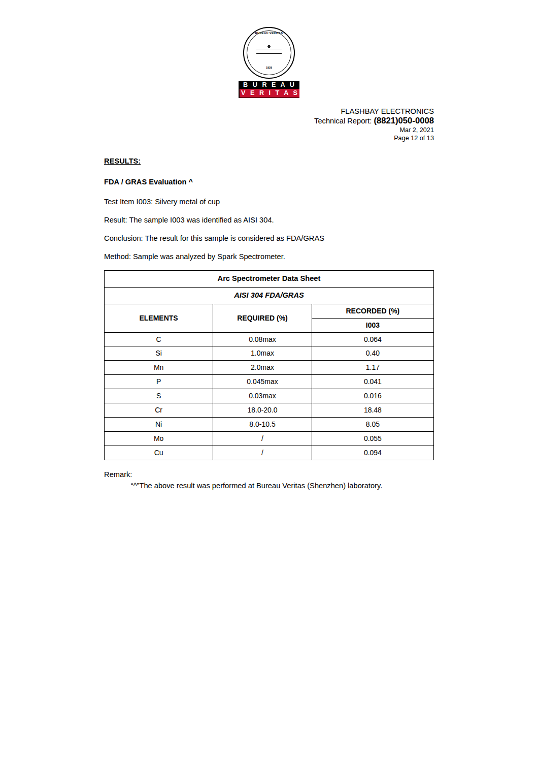BUREAU VERITAS
1828
B U R E A U V E R I T A S
FLASHBAY ELECTRONICS
Technical Report: (8821)050-0008
Mar 2, 2021
Page 12 of 13
RESULTS:
FDA / GRAS Evaluation ^
Test Item I003: Silvery metal of cup
Result: The sample I003 was identified as AISI 304.
Conclusion: The result for this sample is considered as FDA/GRAS
Method: Sample was analyzed by Spark Spectrometer.
| Arc Spectrometer Data Sheet |
| AISI 304 FDA/GRAS |
| ELEMENTS | REQUIRED (%) | RECORDED (%) |
| I003 |
| C | 0.08max | 0.064 |
| Si | 1.0max | 0.40 |
| Mn | 2.0max | 1.17 |
| P | 0.045max | 0.041 |
| S | 0.03max | 0.016 |
| Cr | 18.0-20.0 | 18.48 |
| Ni | 8.0-10.5 | 8.05 |
| Mo | / | 0.055 |
| Cu | / | 0.094 |
Remark:
“^”The above result was performed at Bureau Veritas (Shenzhen) laboratory.